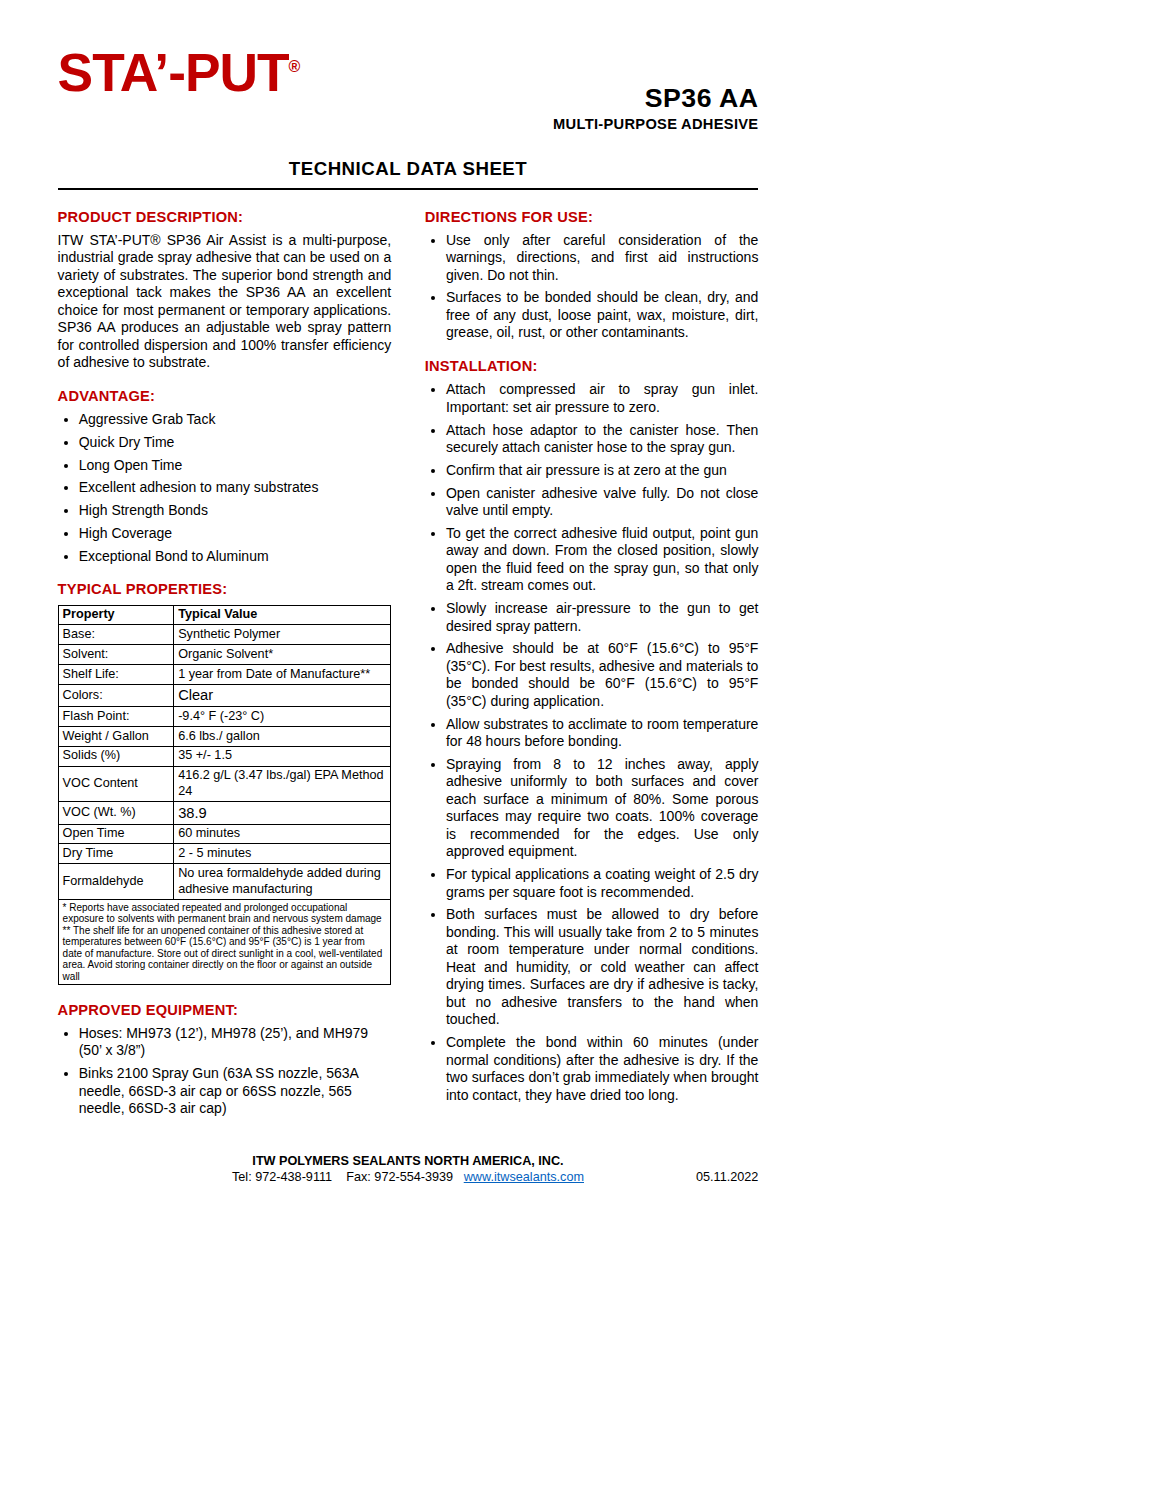STA’-PUT®
SP36 AA
MULTI-PURPOSE ADHESIVE
TECHNICAL DATA SHEET
PRODUCT DESCRIPTION:
ITW STA’-PUT® SP36 Air Assist is a multi-purpose, industrial grade spray adhesive that can be used on a variety of substrates. The superior bond strength and exceptional tack makes the SP36 AA an excellent choice for most permanent or temporary applications. SP36 AA produces an adjustable web spray pattern for controlled dispersion and 100% transfer efficiency of adhesive to substrate.
ADVANTAGE:
Aggressive Grab Tack
Quick Dry Time
Long Open Time
Excellent adhesion to many substrates
High Strength Bonds
High Coverage
Exceptional Bond to Aluminum
TYPICAL PROPERTIES:
| Property | Typical Value |
| --- | --- |
| Base: | Synthetic Polymer |
| Solvent: | Organic Solvent* |
| Shelf Life: | 1 year from Date of Manufacture** |
| Colors: | Clear |
| Flash Point: | -9.4° F (-23° C) |
| Weight / Gallon | 6.6 lbs./ gallon |
| Solids (%) | 35 +/- 1.5 |
| VOC Content | 416.2 g/L (3.47 lbs./gal) EPA Method 24 |
| VOC (Wt. %) | 38.9 |
| Open Time | 60 minutes |
| Dry Time | 2 - 5 minutes |
| Formaldehyde | No urea formaldehyde added during adhesive manufacturing |
| * Reports have associated repeated and prolonged occupational exposure to solvents with permanent brain and nervous system damage ** The shelf life for an unopened container of this adhesive stored at temperatures between 60°F (15.6°C) and 95°F (35°C) is 1 year from date of manufacture. Store out of direct sunlight in a cool, well-ventilated area. Avoid storing container directly on the floor or against an outside wall |
APPROVED EQUIPMENT:
Hoses: MH973 (12’), MH978 (25’), and MH979 (50’ x 3/8”)
Binks 2100 Spray Gun (63A SS nozzle, 563A needle, 66SD-3 air cap or 66SS nozzle, 565 needle, 66SD-3 air cap)
DIRECTIONS FOR USE:
Use only after careful consideration of the warnings, directions, and first aid instructions given. Do not thin.
Surfaces to be bonded should be clean, dry, and free of any dust, loose paint, wax, moisture, dirt, grease, oil, rust, or other contaminants.
INSTALLATION:
Attach compressed air to spray gun inlet. Important: set air pressure to zero.
Attach hose adaptor to the canister hose. Then securely attach canister hose to the spray gun.
Confirm that air pressure is at zero at the gun
Open canister adhesive valve fully. Do not close valve until empty.
To get the correct adhesive fluid output, point gun away and down. From the closed position, slowly open the fluid feed on the spray gun, so that only a 2ft. stream comes out.
Slowly increase air-pressure to the gun to get desired spray pattern.
Adhesive should be at 60°F (15.6°C) to 95°F (35°C). For best results, adhesive and materials to be bonded should be 60°F (15.6°C) to 95°F (35°C) during application.
Allow substrates to acclimate to room temperature for 48 hours before bonding.
Spraying from 8 to 12 inches away, apply adhesive uniformly to both surfaces and cover each surface a minimum of 80%. Some porous surfaces may require two coats. 100% coverage is recommended for the edges. Use only approved equipment.
For typical applications a coating weight of 2.5 dry grams per square foot is recommended.
Both surfaces must be allowed to dry before bonding. This will usually take from 2 to 5 minutes at room temperature under normal conditions. Heat and humidity, or cold weather can affect drying times. Surfaces are dry if adhesive is tacky, but no adhesive transfers to the hand when touched.
Complete the bond within 60 minutes (under normal conditions) after the adhesive is dry. If the two surfaces don’t grab immediately when brought into contact, they have dried too long.
ITW POLYMERS SEALANTS NORTH AMERICA, INC.
Tel: 972-438-9111 Fax: 972-554-3939 www.itwsealants.com
05.11.2022